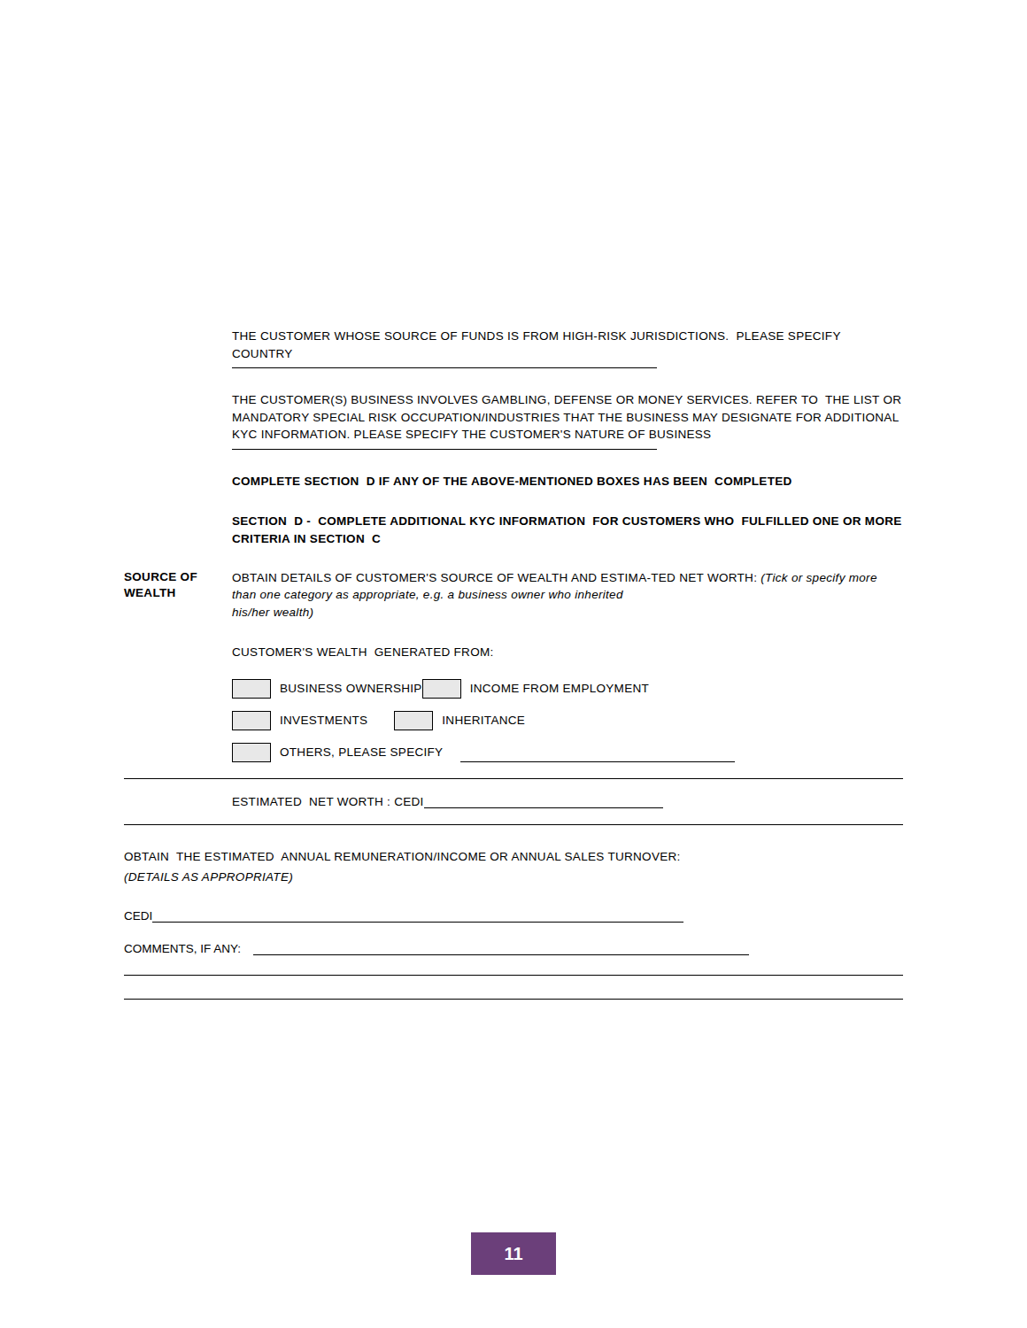The customer whose source of funds is from high-risk jurisdictions. Please specify country
The customer(s) business involves gambling, defense or money services. Refer to the list or mandatory special risk occupation/industries that the business may designate for additional KYC information. Please specify the customer's nature of business
Complete Section D if any of the above-mentioned boxes has been completed
Section D - Complete additional KYC information for customers who fulfilled one or more criteria in Section C
Source of
Wealth
Obtain details of customer's source of wealth and estima-ted net worth: (Tick or specify more than one category as appropriate, e.g. a business owner who inherited
his/her wealth)
Customer's wealth generated from:
Business ownership Income from employment
Investments Inheritance
Others, please specify
Estimated net worth : Cedi
Obtain the estimated annual remuneration/income or annual sales turnover:
(Details as appropriate)
Cedi
Comments, if any:
11